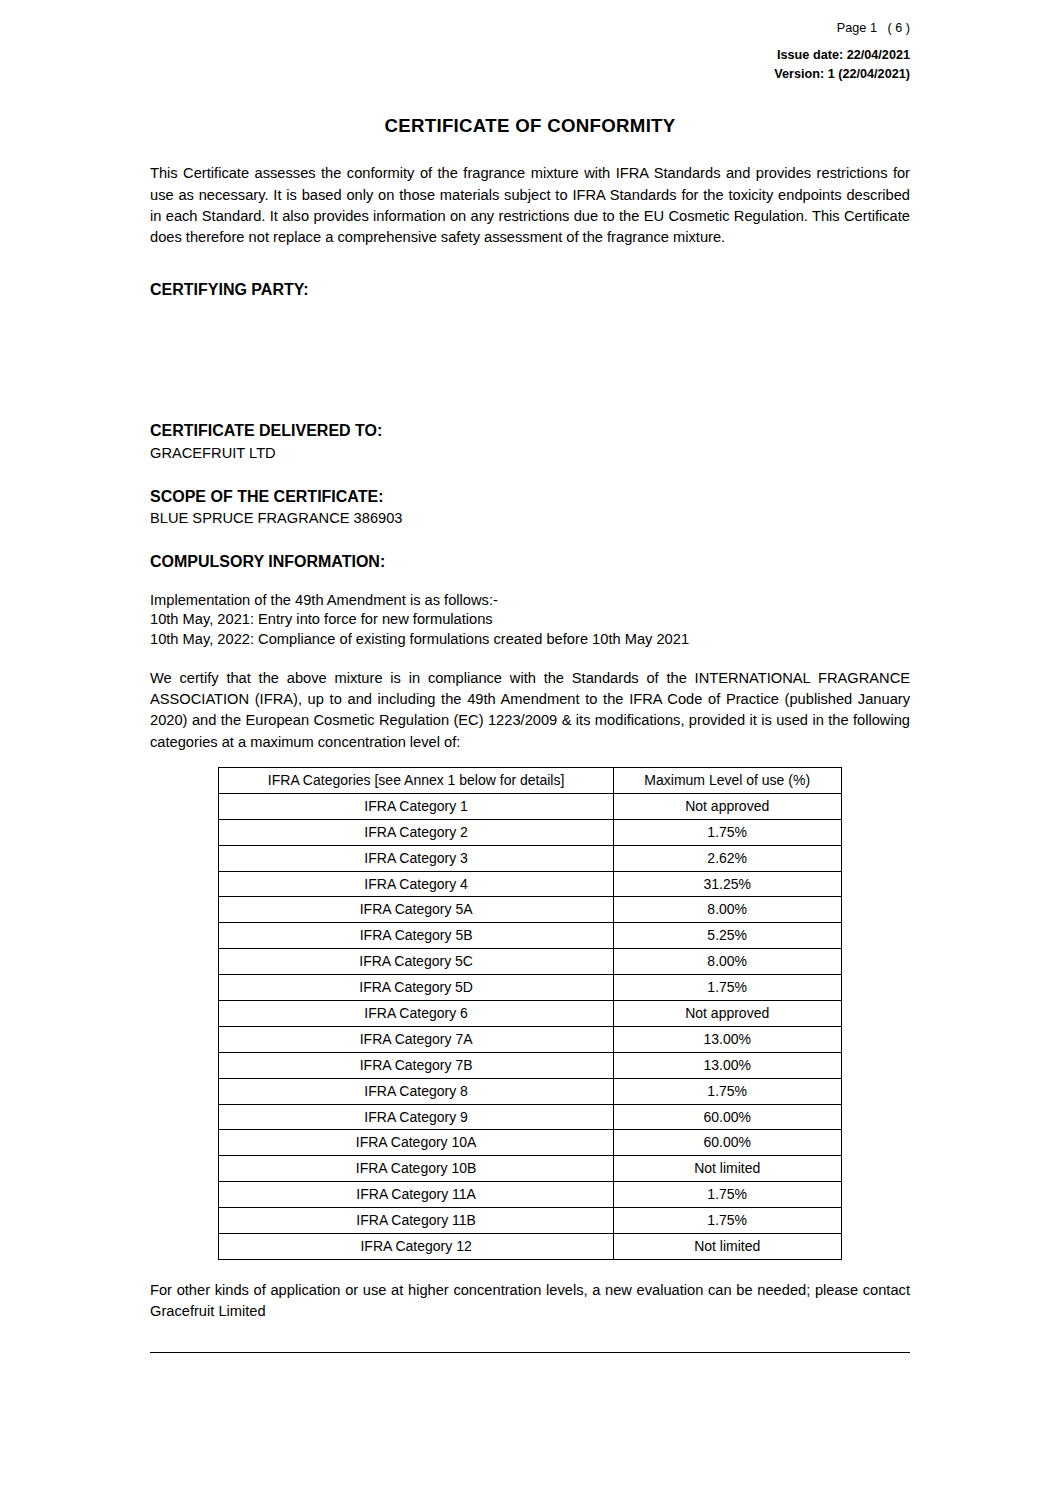Page 1 ( 6 )
Issue date: 22/04/2021
Version: 1 (22/04/2021)
CERTIFICATE OF CONFORMITY
This Certificate assesses the conformity of the fragrance mixture with IFRA Standards and provides restrictions for use as necessary. It is based only on those materials subject to IFRA Standards for the toxicity endpoints described in each Standard. It also provides information on any restrictions due to the EU Cosmetic Regulation. This Certificate does therefore not replace a comprehensive safety assessment of the fragrance mixture.
CERTIFYING PARTY:
CERTIFICATE DELIVERED TO:
GRACEFRUIT LTD
SCOPE OF THE CERTIFICATE:
BLUE SPRUCE FRAGRANCE 386903
COMPULSORY INFORMATION:
Implementation of the 49th Amendment is as follows:-
10th May, 2021: Entry into force for new formulations
10th May, 2022: Compliance of existing formulations created before 10th May 2021
We certify that the above mixture is in compliance with the Standards of the INTERNATIONAL FRAGRANCE ASSOCIATION (IFRA), up to and including the 49th Amendment to the IFRA Code of Practice (published January 2020) and the European Cosmetic Regulation (EC) 1223/2009 & its modifications, provided it is used in the following categories at a maximum concentration level of:
| IFRA Categories [see Annex 1 below for details] | Maximum Level of use (%) |
| --- | --- |
| IFRA Category 1 | Not approved |
| IFRA Category 2 | 1.75% |
| IFRA Category 3 | 2.62% |
| IFRA Category 4 | 31.25% |
| IFRA Category 5A | 8.00% |
| IFRA Category 5B | 5.25% |
| IFRA Category 5C | 8.00% |
| IFRA Category 5D | 1.75% |
| IFRA Category 6 | Not approved |
| IFRA Category 7A | 13.00% |
| IFRA Category 7B | 13.00% |
| IFRA Category 8 | 1.75% |
| IFRA Category 9 | 60.00% |
| IFRA Category 10A | 60.00% |
| IFRA Category 10B | Not limited |
| IFRA Category 11A | 1.75% |
| IFRA Category 11B | 1.75% |
| IFRA Category 12 | Not limited |
For other kinds of application or use at higher concentration levels, a new evaluation can be needed; please contact Gracefruit Limited